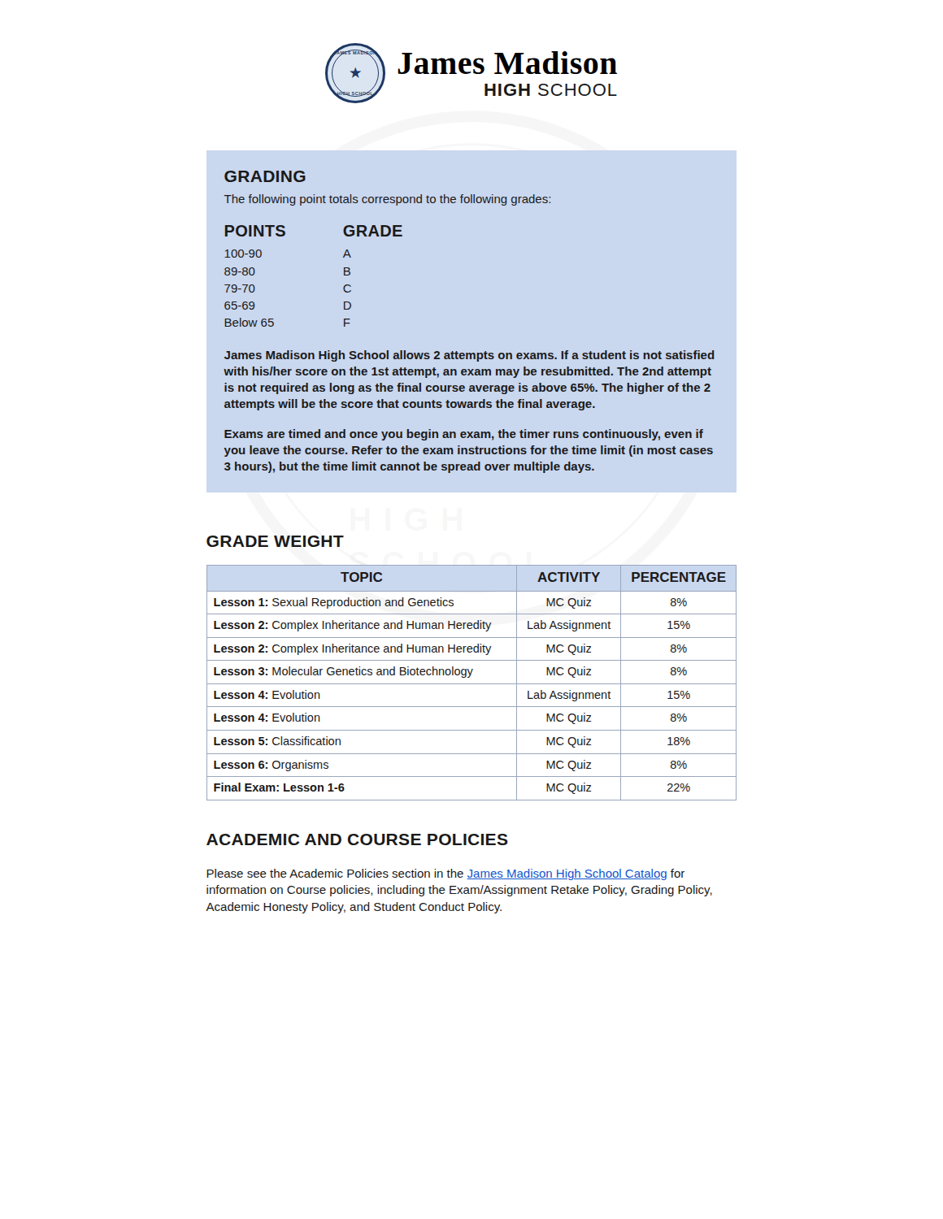JAMES MADISON HIGH SCHOOL
JAMES MADISON ★ HIGH SCHOOL
James Madison
HIGH SCHOOL
GRADING
The following point totals correspond to the following grades:
| POINTS | GRADE |
| --- | --- |
| 100-90 | A |
| 89-80 | B |
| 79-70 | C |
| 65-69 | D |
| Below 65 | F |
James Madison High School allows 2 attempts on exams. If a student is not satisfied with his/her score on the 1st attempt, an exam may be resubmitted. The 2nd attempt is not required as long as the final course average is above 65%. The higher of the 2 attempts will be the score that counts towards the final average.
Exams are timed and once you begin an exam, the timer runs continuously, even if you leave the course. Refer to the exam instructions for the time limit (in most cases 3 hours), but the time limit cannot be spread over multiple days.
GRADE WEIGHT
| TOPIC | ACTIVITY | PERCENTAGE |
| --- | --- | --- |
| Lesson 1: Sexual Reproduction and Genetics | MC Quiz | 8% |
| Lesson 2: Complex Inheritance and Human Heredity | Lab Assignment | 15% |
| Lesson 2: Complex Inheritance and Human Heredity | MC Quiz | 8% |
| Lesson 3: Molecular Genetics and Biotechnology | MC Quiz | 8% |
| Lesson 4: Evolution | Lab Assignment | 15% |
| Lesson 4: Evolution | MC Quiz | 8% |
| Lesson 5: Classification | MC Quiz | 18% |
| Lesson 6: Organisms | MC Quiz | 8% |
| Final Exam: Lesson 1-6 | MC Quiz | 22% |
ACADEMIC AND COURSE POLICIES
Please see the Academic Policies section in the James Madison High School Catalog for information on Course policies, including the Exam/Assignment Retake Policy, Grading Policy, Academic Honesty Policy, and Student Conduct Policy.